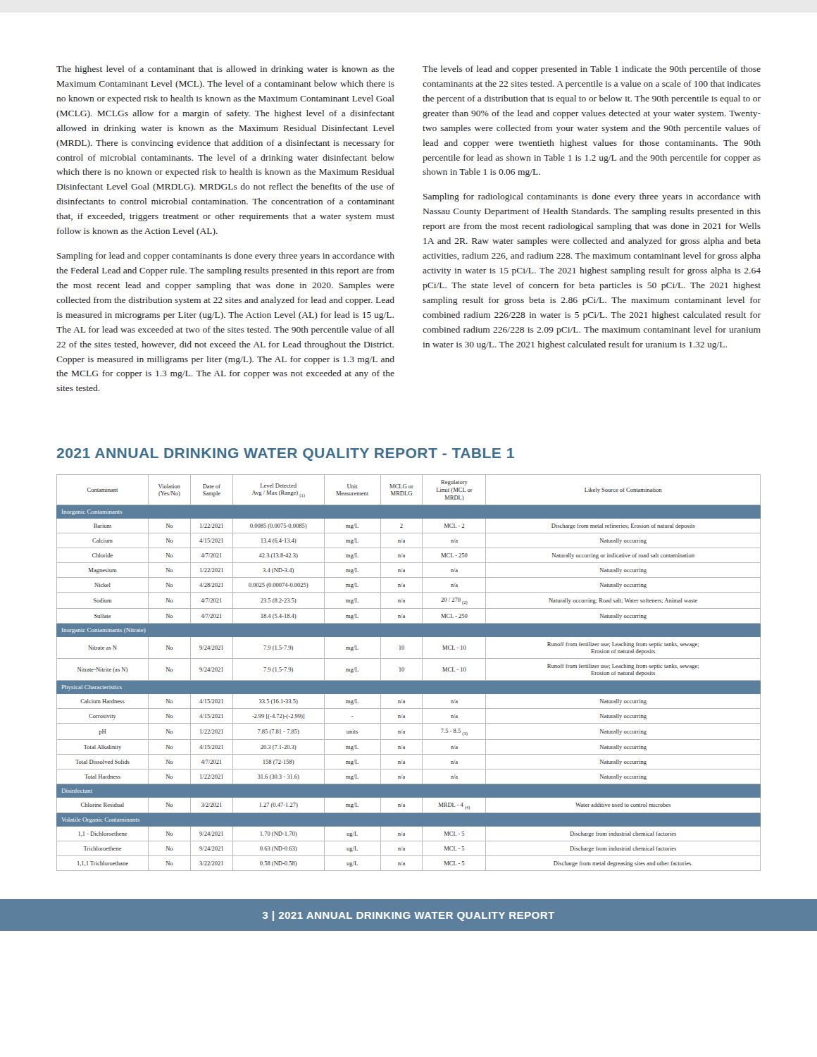The highest level of a contaminant that is allowed in drinking water is known as the Maximum Contaminant Level (MCL). The level of a contaminant below which there is no known or expected risk to health is known as the Maximum Contaminant Level Goal (MCLG). MCLGs allow for a margin of safety. The highest level of a disinfectant allowed in drinking water is known as the Maximum Residual Disinfectant Level (MRDL). There is convincing evidence that addition of a disinfectant is necessary for control of microbial contaminants. The level of a drinking water disinfectant below which there is no known or expected risk to health is known as the Maximum Residual Disinfectant Level Goal (MRDLG). MRDGLs do not reflect the benefits of the use of disinfectants to control microbial contamination. The concentration of a contaminant that, if exceeded, triggers treatment or other requirements that a water system must follow is known as the Action Level (AL).
Sampling for lead and copper contaminants is done every three years in accordance with the Federal Lead and Copper rule. The sampling results presented in this report are from the most recent lead and copper sampling that was done in 2020. Samples were collected from the distribution system at 22 sites and analyzed for lead and copper. Lead is measured in micrograms per Liter (ug/L). The Action Level (AL) for lead is 15 ug/L. The AL for lead was exceeded at two of the sites tested. The 90th percentile value of all 22 of the sites tested, however, did not exceed the AL for Lead throughout the District. Copper is measured in milligrams per liter (mg/L). The AL for copper is 1.3 mg/L and the MCLG for copper is 1.3 mg/L. The AL for copper was not exceeded at any of the sites tested.
The levels of lead and copper presented in Table 1 indicate the 90th percentile of those contaminants at the 22 sites tested. A percentile is a value on a scale of 100 that indicates the percent of a distribution that is equal to or below it. The 90th percentile is equal to or greater than 90% of the lead and copper values detected at your water system. Twenty-two samples were collected from your water system and the 90th percentile values of lead and copper were twentieth highest values for those contaminants. The 90th percentile for lead as shown in Table 1 is 1.2 ug/L and the 90th percentile for copper as shown in Table 1 is 0.06 mg/L.
Sampling for radiological contaminants is done every three years in accordance with Nassau County Department of Health Standards. The sampling results presented in this report are from the most recent radiological sampling that was done in 2021 for Wells 1A and 2R. Raw water samples were collected and analyzed for gross alpha and beta activities, radium 226, and radium 228. The maximum contaminant level for gross alpha activity in water is 15 pCi/L. The 2021 highest sampling result for gross alpha is 2.64 pCi/L. The state level of concern for beta particles is 50 pCi/L. The 2021 highest sampling result for gross beta is 2.86 pCi/L. The maximum contaminant level for combined radium 226/228 in water is 5 pCi/L. The 2021 highest calculated result for combined radium 226/228 is 2.09 pCi/L. The maximum contaminant level for uranium in water is 30 ug/L. The 2021 highest calculated result for uranium is 1.32 ug/L.
2021 ANNUAL DRINKING WATER QUALITY REPORT - TABLE 1
| Contaminant | Violation (Yes/No) | Date of Sample | Level Detected Avg / Max (Range) (1) | Unit Measurement | MCLG or MRDLG | Regulatory Limit (MCL or MRDL) | Likely Source of Contamination |
| --- | --- | --- | --- | --- | --- | --- | --- |
| Inorganic Contaminants |
| Barium | No | 1/22/2021 | 0.0085 (0.0075-0.0085) | mg/L | 2 | MCL - 2 | Discharge from metal refineries; Erosion of natural deposits |
| Calcium | No | 4/15/2021 | 13.4 (6.4-13.4) | mg/L | n/a | n/a | Naturally occurring |
| Chloride | No | 4/7/2021 | 42.3 (13.8-42.3) | mg/L | n/a | MCL - 250 | Naturally occurring or indicative of road salt contamination |
| Magnesium | No | 1/22/2021 | 3.4 (ND-3.4) | mg/L | n/a | n/a | Naturally occurring |
| Nickel | No | 4/28/2021 | 0.0025 (0.00074-0.0025) | mg/L | n/a | n/a | Naturally occurring |
| Sodium | No | 4/7/2021 | 23.5 (8.2-23.5) | mg/L | n/a | 20 / 270 (2) | Naturally occurring; Road salt; Water softeners; Animal waste |
| Sulfate | No | 4/7/2021 | 18.4 (5.4-18.4) | mg/L | n/a | MCL - 250 | Naturally occurring |
| Inorganic Contaminants (Nitrate) |
| Nitrate as N | No | 9/24/2021 | 7.9 (1.5-7.9) | mg/L | 10 | MCL - 10 | Runoff from fertilizer use; Leaching from septic tanks, sewage; Erosion of natural deposits |
| Nitrate-Nitrite (as N) | No | 9/24/2021 | 7.9 (1.5-7.9) | mg/L | 10 | MCL - 10 | Runoff from fertilizer use; Leaching from septic tanks, sewage; Erosion of natural deposits |
| Physical Characteristics |
| Calcium Hardness | No | 4/15/2021 | 33.5 (16.1-33.5) | mg/L | n/a | n/a | Naturally occurring |
| Corrosivity | No | 4/15/2021 | -2.99 [(-4.72)-(-2.99)] | - | n/a | n/a | Naturally occurring |
| pH | No | 1/22/2021 | 7.85 (7.81 - 7.85) | units | n/a | 7.5 - 8.5 (3) | Naturally occurring |
| Total Alkalinity | No | 4/15/2021 | 20.3 (7.1-20.3) | mg/L | n/a | n/a | Naturally occurring |
| Total Dissolved Solids | No | 4/7/2021 | 158 (72-158) | mg/L | n/a | n/a | Naturally occurring |
| Total Hardness | No | 1/22/2021 | 31.6 (30.3 - 31.6) | mg/L | n/a | n/a | Naturally occurring |
| Disinfectant |
| Chlorine Residual | No | 3/2/2021 | 1.27 (0.47-1.27) | mg/L | n/a | MRDL - 4 (4) | Water additive used to control microbes |
| Volatile Organic Contaminants |
| 1,1 - Dichloroethene | No | 9/24/2021 | 1.70 (ND-1.70) | ug/L | n/a | MCL - 5 | Discharge from industrial chemical factories |
| Trichloroethene | No | 9/24/2021 | 0.63 (ND-0.63) | ug/L | n/a | MCL - 5 | Discharge from industrial chemical factories |
| 1,1,1 Trichloroethane | No | 3/22/2021 | 0.58 (ND-0.58) | ug/L | n/a | MCL - 5 | Discharge from metal degreasing sites and other factories. |
3 | 2021 ANNUAL DRINKING WATER QUALITY REPORT